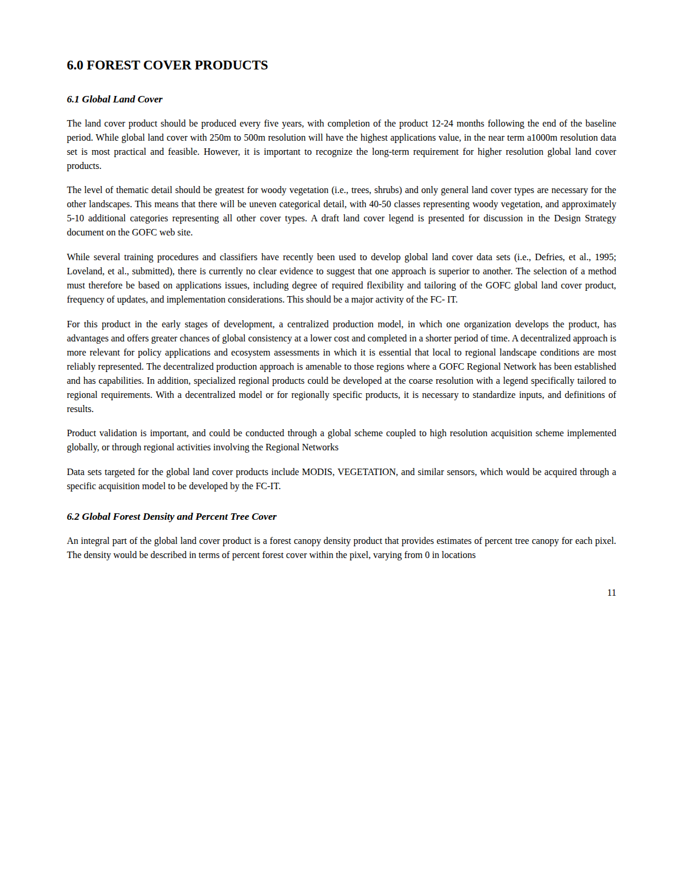6.0 FOREST COVER PRODUCTS
6.1 Global Land Cover
The land cover product should be produced every five years, with completion of the product 12-24 months following the end of the baseline period. While global land cover with 250m to 500m resolution will have the highest applications value, in the near term a1000m resolution data set is most practical and feasible. However, it is important to recognize the long-term requirement for higher resolution global land cover products.
The level of thematic detail should be greatest for woody vegetation (i.e., trees, shrubs) and only general land cover types are necessary for the other landscapes. This means that there will be uneven categorical detail, with 40-50 classes representing woody vegetation, and approximately 5-10 additional categories representing all other cover types. A draft land cover legend is presented for discussion in the Design Strategy document on the GOFC web site.
While several training procedures and classifiers have recently been used to develop global land cover data sets (i.e., Defries, et al., 1995; Loveland, et al., submitted), there is currently no clear evidence to suggest that one approach is superior to another. The selection of a method must therefore be based on applications issues, including degree of required flexibility and tailoring of the GOFC global land cover product, frequency of updates, and implementation considerations. This should be a major activity of the FC- IT.
For this product in the early stages of development, a centralized production model, in which one organization develops the product, has advantages and offers greater chances of global consistency at a lower cost and completed in a shorter period of time. A decentralized approach is more relevant for policy applications and ecosystem assessments in which it is essential that local to regional landscape conditions are most reliably represented. The decentralized production approach is amenable to those regions where a GOFC Regional Network has been established and has capabilities. In addition, specialized regional products could be developed at the coarse resolution with a legend specifically tailored to regional requirements. With a decentralized model or for regionally specific products, it is necessary to standardize inputs, and definitions of results.
Product validation is important, and could be conducted through a global scheme coupled to high resolution acquisition scheme implemented globally, or through regional activities involving the Regional Networks
Data sets targeted for the global land cover products include MODIS, VEGETATION, and similar sensors, which would be acquired through a specific acquisition model to be developed by the FC-IT.
6.2 Global Forest Density and Percent Tree Cover
An integral part of the global land cover product is a forest canopy density product that provides estimates of percent tree canopy for each pixel. The density would be described in terms of percent forest cover within the pixel, varying from 0 in locations
11